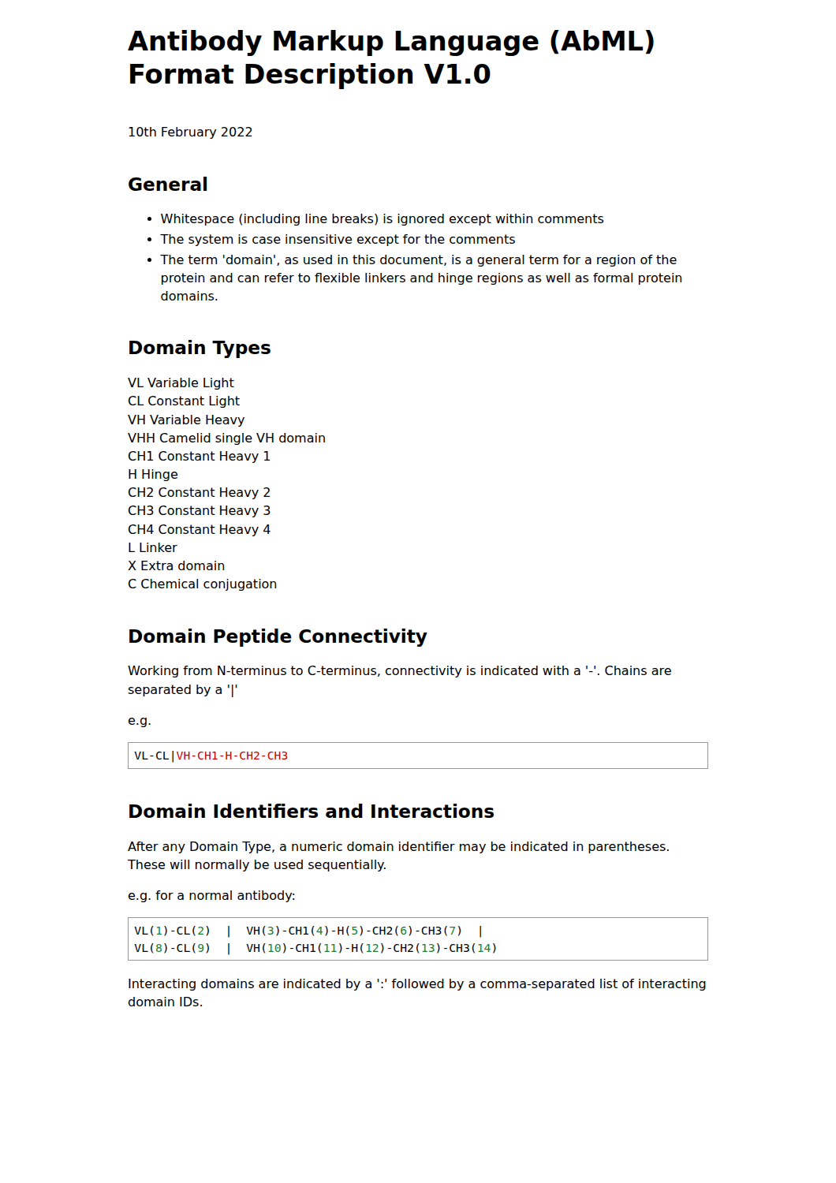Antibody Markup Language (AbML)
Format Description V1.0
10th February 2022
General
Whitespace (including line breaks) is ignored except within comments
The system is case insensitive except for the comments
The term 'domain', as used in this document, is a general term for a region of the protein and can refer to flexible linkers and hinge regions as well as formal protein domains.
Domain Types
VL Variable Light CL Constant Light VH Variable Heavy VHH Camelid single VH domain CH1 Constant Heavy 1 H Hinge CH2 Constant Heavy 2 CH3 Constant Heavy 3 CH4 Constant Heavy 4 L Linker X Extra domain C Chemical conjugation
Domain Peptide Connectivity
Working from N-terminus to C-terminus, connectivity is indicated with a '-'. Chains are separated by a '|'
e.g.
VL-CL|VH-CH1-H-CH2-CH3
Domain Identifiers and Interactions
After any Domain Type, a numeric domain identifier may be indicated in parentheses. These will normally be used sequentially.
e.g. for a normal antibody:
VL(1)-CL(2)  |  VH(3)-CH1(4)-H(5)-CH2(6)-CH3(7)  |
VL(8)-CL(9)  |  VH(10)-CH1(11)-H(12)-CH2(13)-CH3(14)
Interacting domains are indicated by a ':' followed by a comma-separated list of interacting domain IDs.